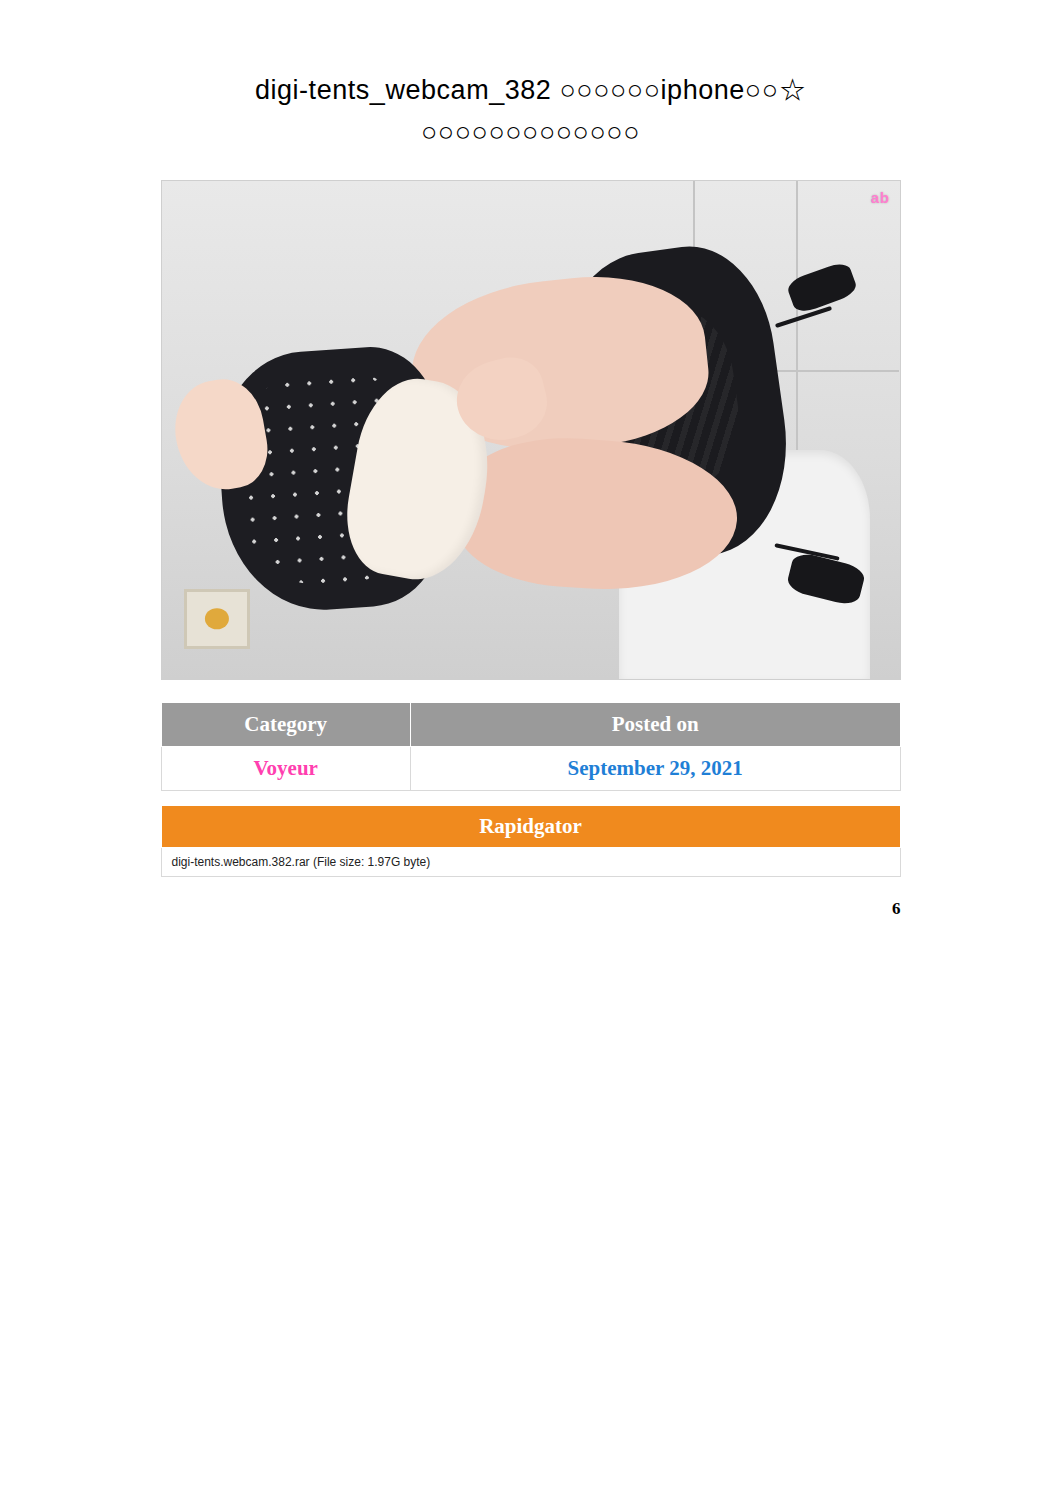digi-tents_webcam_382 ○○○○○○iphone○○☆
○○○○○○○○○○○○○
ab
| Category | Posted on |
| --- | --- |
| Voyeur | September 29, 2021 |
| Rapidgator |
| --- |
| digi-tents.webcam.382.rar (File size: 1.97G byte) |
6